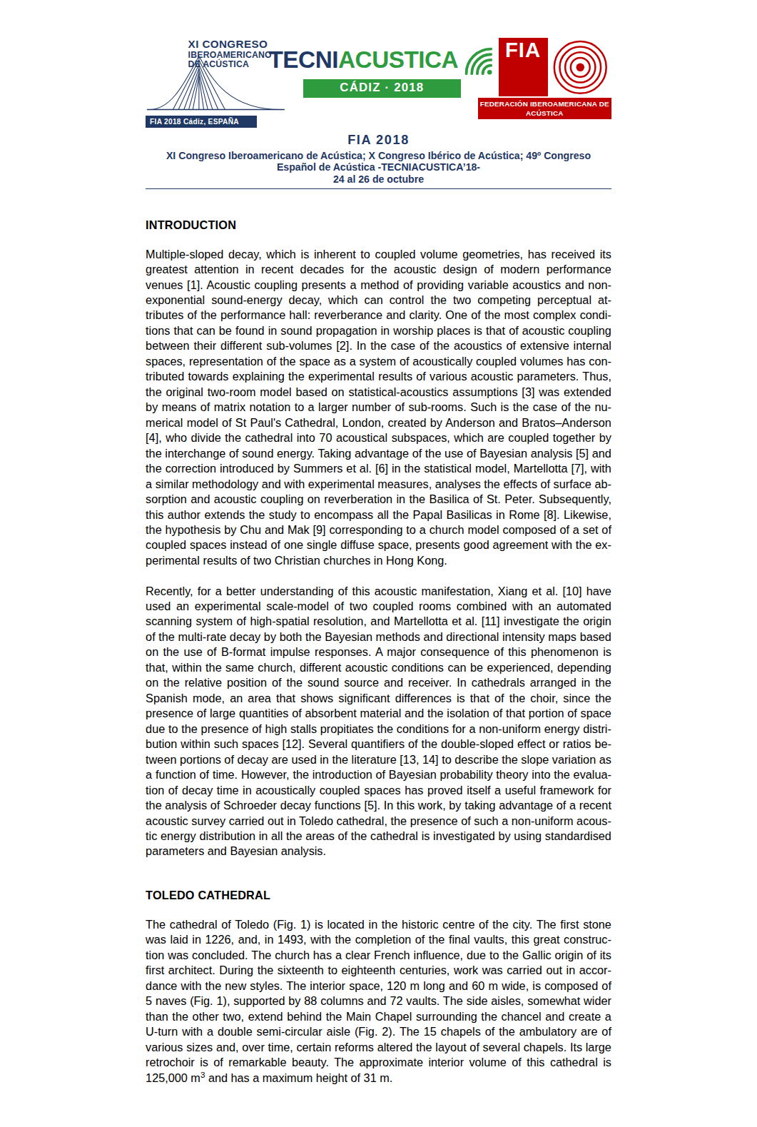XI CONGRESO
IBEROAMERICANO
DE ACÚSTICA
FIA 2018 Cádiz, ESPAÑA
TECNI ACUSTICA
CÁDIZ · 2018
FIA
FEDERACIÓN IBEROAMERICANA DE ACÚSTICA
FIA 2018
XI Congreso Iberoamericano de Acústica; X Congreso Ibérico de Acústica; 49º Congreso Español de Acústica -TECNIACUSTICA’18- 24 al 26 de octubre
INTRODUCTION
Multiple-sloped decay, which is inherent to coupled volume geometries, has received its greatest attention in recent decades for the acoustic design of modern performance venues [1]. Acoustic coupling presents a method of providing variable acoustics and non-exponential sound-energy decay, which can control the two competing perceptual attributes of the performance hall: reverberance and clarity. One of the most complex conditions that can be found in sound propagation in worship places is that of acoustic coupling between their different sub-volumes [2]. In the case of the acoustics of extensive internal spaces, representation of the space as a system of acoustically coupled volumes has contributed towards explaining the experimental results of various acoustic parameters. Thus, the original two-room model based on statistical-acoustics assumptions [3] was extended by means of matrix notation to a larger number of sub-rooms. Such is the case of the numerical model of St Paul's Cathedral, London, created by Anderson and Bratos–Anderson [4], who divide the cathedral into 70 acoustical subspaces, which are coupled together by the interchange of sound energy. Taking advantage of the use of Bayesian analysis [5] and the correction introduced by Summers et al. [6] in the statistical model, Martellotta [7], with a similar methodology and with experimental measures, analyses the effects of surface absorption and acoustic coupling on reverberation in the Basilica of St. Peter. Subsequently, this author extends the study to encompass all the Papal Basilicas in Rome [8]. Likewise, the hypothesis by Chu and Mak [9] corresponding to a church model composed of a set of coupled spaces instead of one single diffuse space, presents good agreement with the experimental results of two Christian churches in Hong Kong.
Recently, for a better understanding of this acoustic manifestation, Xiang et al. [10] have used an experimental scale-model of two coupled rooms combined with an automated scanning system of high-spatial resolution, and Martellotta et al. [11] investigate the origin of the multi-rate decay by both the Bayesian methods and directional intensity maps based on the use of B-format impulse responses. A major consequence of this phenomenon is that, within the same church, different acoustic conditions can be experienced, depending on the relative position of the sound source and receiver. In cathedrals arranged in the Spanish mode, an area that shows significant differences is that of the choir, since the presence of large quantities of absorbent material and the isolation of that portion of space due to the presence of high stalls propitiates the conditions for a non-uniform energy distribution within such spaces [12]. Several quantifiers of the double-sloped effect or ratios between portions of decay are used in the literature [13, 14] to describe the slope variation as a function of time. However, the introduction of Bayesian probability theory into the evaluation of decay time in acoustically coupled spaces has proved itself a useful framework for the analysis of Schroeder decay functions [5]. In this work, by taking advantage of a recent acoustic survey carried out in Toledo cathedral, the presence of such a non-uniform acoustic energy distribution in all the areas of the cathedral is investigated by using standardised parameters and Bayesian analysis.
TOLEDO CATHEDRAL
The cathedral of Toledo (Fig. 1) is located in the historic centre of the city. The first stone was laid in 1226, and, in 1493, with the completion of the final vaults, this great construction was concluded. The church has a clear French influence, due to the Gallic origin of its first architect. During the sixteenth to eighteenth centuries, work was carried out in accordance with the new styles. The interior space, 120 m long and 60 m wide, is composed of 5 naves (Fig. 1), supported by 88 columns and 72 vaults. The side aisles, somewhat wider than the other two, extend behind the Main Chapel surrounding the chancel and create a U-turn with a double semi-circular aisle (Fig. 2). The 15 chapels of the ambulatory are of various sizes and, over time, certain reforms altered the layout of several chapels. Its large retrochoir is of remarkable beauty. The approximate interior volume of this cathedral is 125,000 m3 and has a maximum height of 31 m.